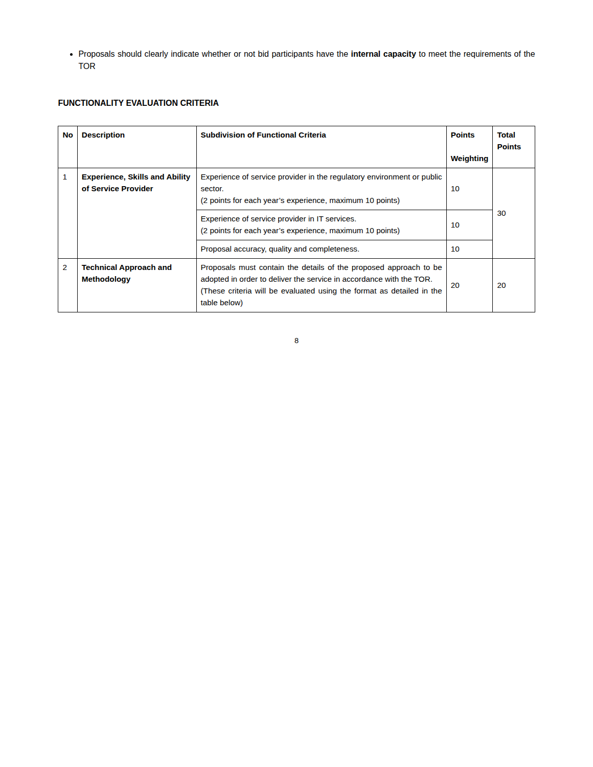Proposals should clearly indicate whether or not bid participants have the internal capacity to meet the requirements of the TOR
FUNCTIONALITY EVALUATION CRITERIA
| No | Description | Subdivision of Functional Criteria | Points Weighting | Total Points |
| --- | --- | --- | --- | --- |
| 1 | Experience, Skills and Ability of Service Provider | Experience of service provider in the regulatory environment or public sector. (2 points for each year’s experience, maximum 10 points) | 10 | 30 |
| Experience of service provider in IT services. (2 points for each year’s experience, maximum 10 points) | 10 |
| Proposal accuracy, quality and completeness. | 10 |
| 2 | Technical Approach and Methodology | Proposals must contain the details of the proposed approach to be adopted in order to deliver the service in accordance with the TOR. (These criteria will be evaluated using the format as detailed in the table below) | 20 | 20 |
8